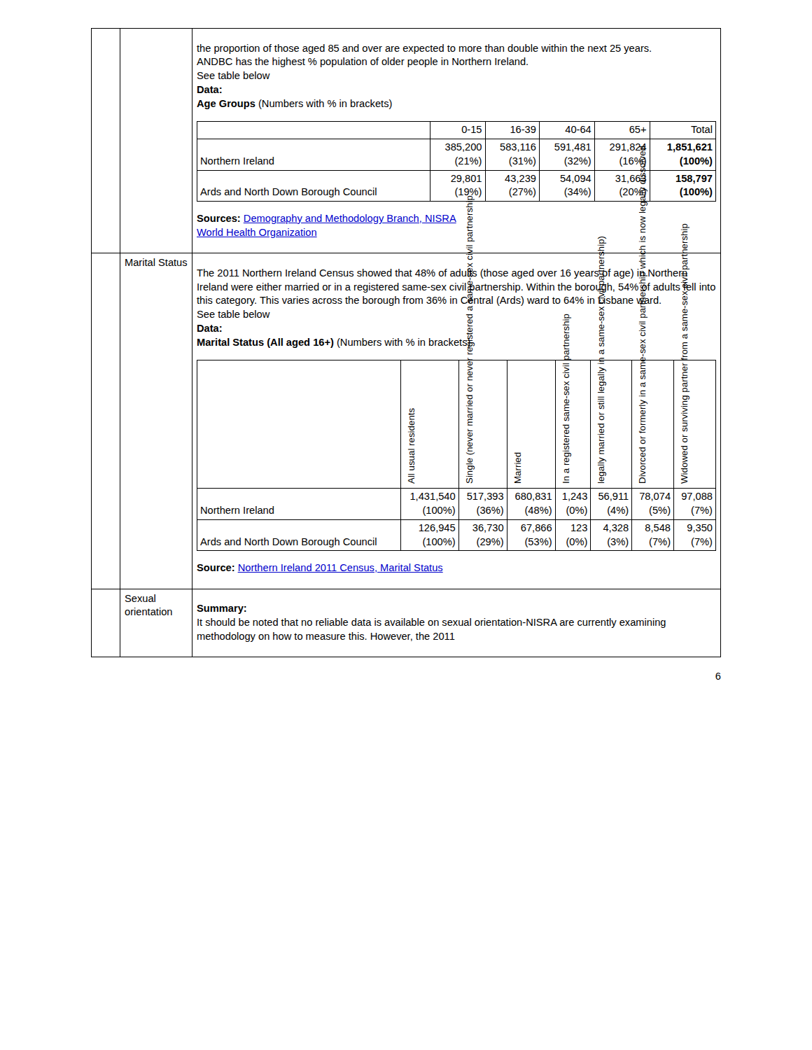| | | the proportion of those aged 85 and over are expected to more than double within the next 25 years. ANDBC has the highest % population of older people in Northern Ireland. See table below Data: Age Groups (Numbers with % in brackets) / / 0-15 / 16-39 / 40-64 / 65+ / Total / / --- / --- / --- / --- / --- / --- / / Northern Ireland / 385,200 (21%) / 583,116 (31%) / 591,481 (32%) / 291,824 (16%) / 1,851,621 (100%) / / Ards and North Down Borough Council / 29,801 (19%) / 43,239 (27%) / 54,094 (34%) / 31,663 (20%) / 158,797 (100%) / Sources: Demography and Methodology Branch, NISRA World Health Organization |
| | Marital Status | The 2011 Northern Ireland Census showed that 48% of adults (those aged over 16 years of age) in Northern Ireland were either married or in a registered same-sex civil partnership. Within the borough, 54% of adults fell into this category. This varies across the borough from 36% in Central (Ards) ward to 64% in Lisbane ward. See table below Data: Marital Status (All aged 16+) (Numbers with % in brackets) / / All usual residents / Single (never married or never registered a same-sex civil partnership / Married / In a registered same-sex civil partnership / legally married or still legally in a same-sex civil partnership) / Divorced or formerly in a same-sex civil partnership which is now legally dissolved / Widowed or surviving partner from a same-sex civil partnership / / --- / --- / --- / --- / --- / --- / --- / --- / / Northern Ireland / 1,431,540 (100%) / 517,393 (36%) / 680,831 (48%) / 1,243 (0%) / 56,911 (4%) / 78,074 (5%) / 97,088 (7%) / / Ards and North Down Borough Council / 126,945 (100%) / 36,730 (29%) / 67,866 (53%) / 123 (0%) / 4,328 (3%) / 8,548 (7%) / 9,350 (7%) / Source: Northern Ireland 2011 Census, Marital Status |
| | Sexual orientation | Summary: It should be noted that no reliable data is available on sexual orientation-NISRA are currently examining methodology on how to measure this. However, the 2011 |
6